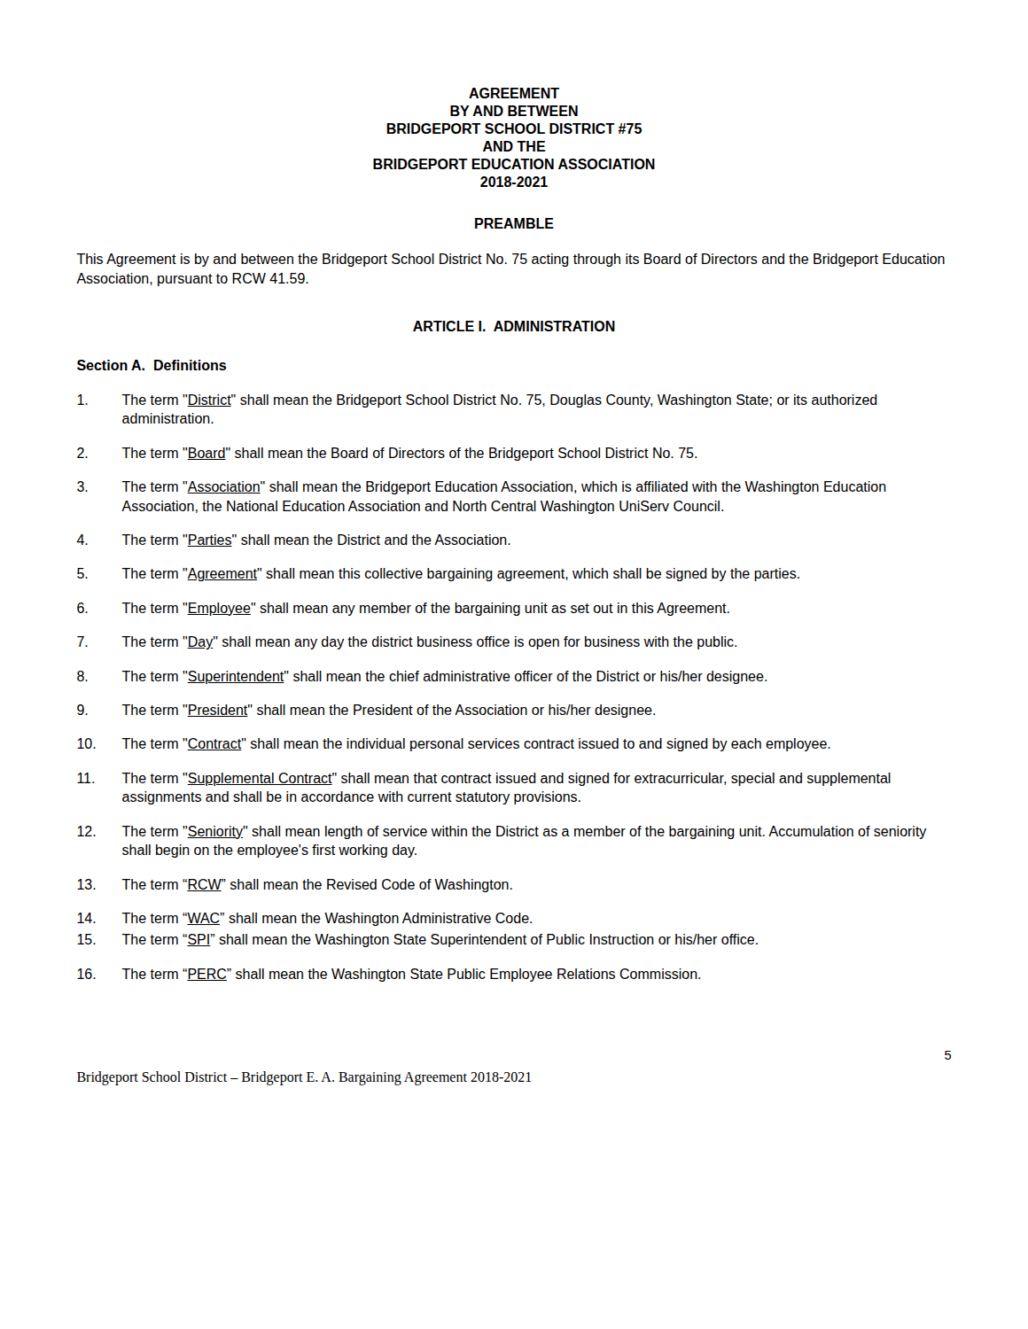AGREEMENT
BY AND BETWEEN
BRIDGEPORT SCHOOL DISTRICT #75
AND THE
BRIDGEPORT EDUCATION ASSOCIATION
2018-2021
PREAMBLE
This Agreement is by and between the Bridgeport School District No. 75 acting through its Board of Directors and the Bridgeport Education Association, pursuant to RCW 41.59.
ARTICLE I. ADMINISTRATION
Section A. Definitions
1. The term "District" shall mean the Bridgeport School District No. 75, Douglas County, Washington State; or its authorized administration.
2. The term "Board" shall mean the Board of Directors of the Bridgeport School District No. 75.
3. The term "Association" shall mean the Bridgeport Education Association, which is affiliated with the Washington Education Association, the National Education Association and North Central Washington UniServ Council.
4. The term "Parties" shall mean the District and the Association.
5. The term "Agreement" shall mean this collective bargaining agreement, which shall be signed by the parties.
6. The term "Employee" shall mean any member of the bargaining unit as set out in this Agreement.
7. The term "Day" shall mean any day the district business office is open for business with the public.
8. The term "Superintendent" shall mean the chief administrative officer of the District or his/her designee.
9. The term "President" shall mean the President of the Association or his/her designee.
10. The term "Contract" shall mean the individual personal services contract issued to and signed by each employee.
11. The term "Supplemental Contract" shall mean that contract issued and signed for extracurricular, special and supplemental assignments and shall be in accordance with current statutory provisions.
12. The term "Seniority" shall mean length of service within the District as a member of the bargaining unit. Accumulation of seniority shall begin on the employee's first working day.
13. The term “RCW” shall mean the Revised Code of Washington.
14. The term “WAC” shall mean the Washington Administrative Code.
15. The term “SPI” shall mean the Washington State Superintendent of Public Instruction or his/her office.
16. The term “PERC” shall mean the Washington State Public Employee Relations Commission.
5
Bridgeport School District – Bridgeport E. A. Bargaining Agreement 2018-2021